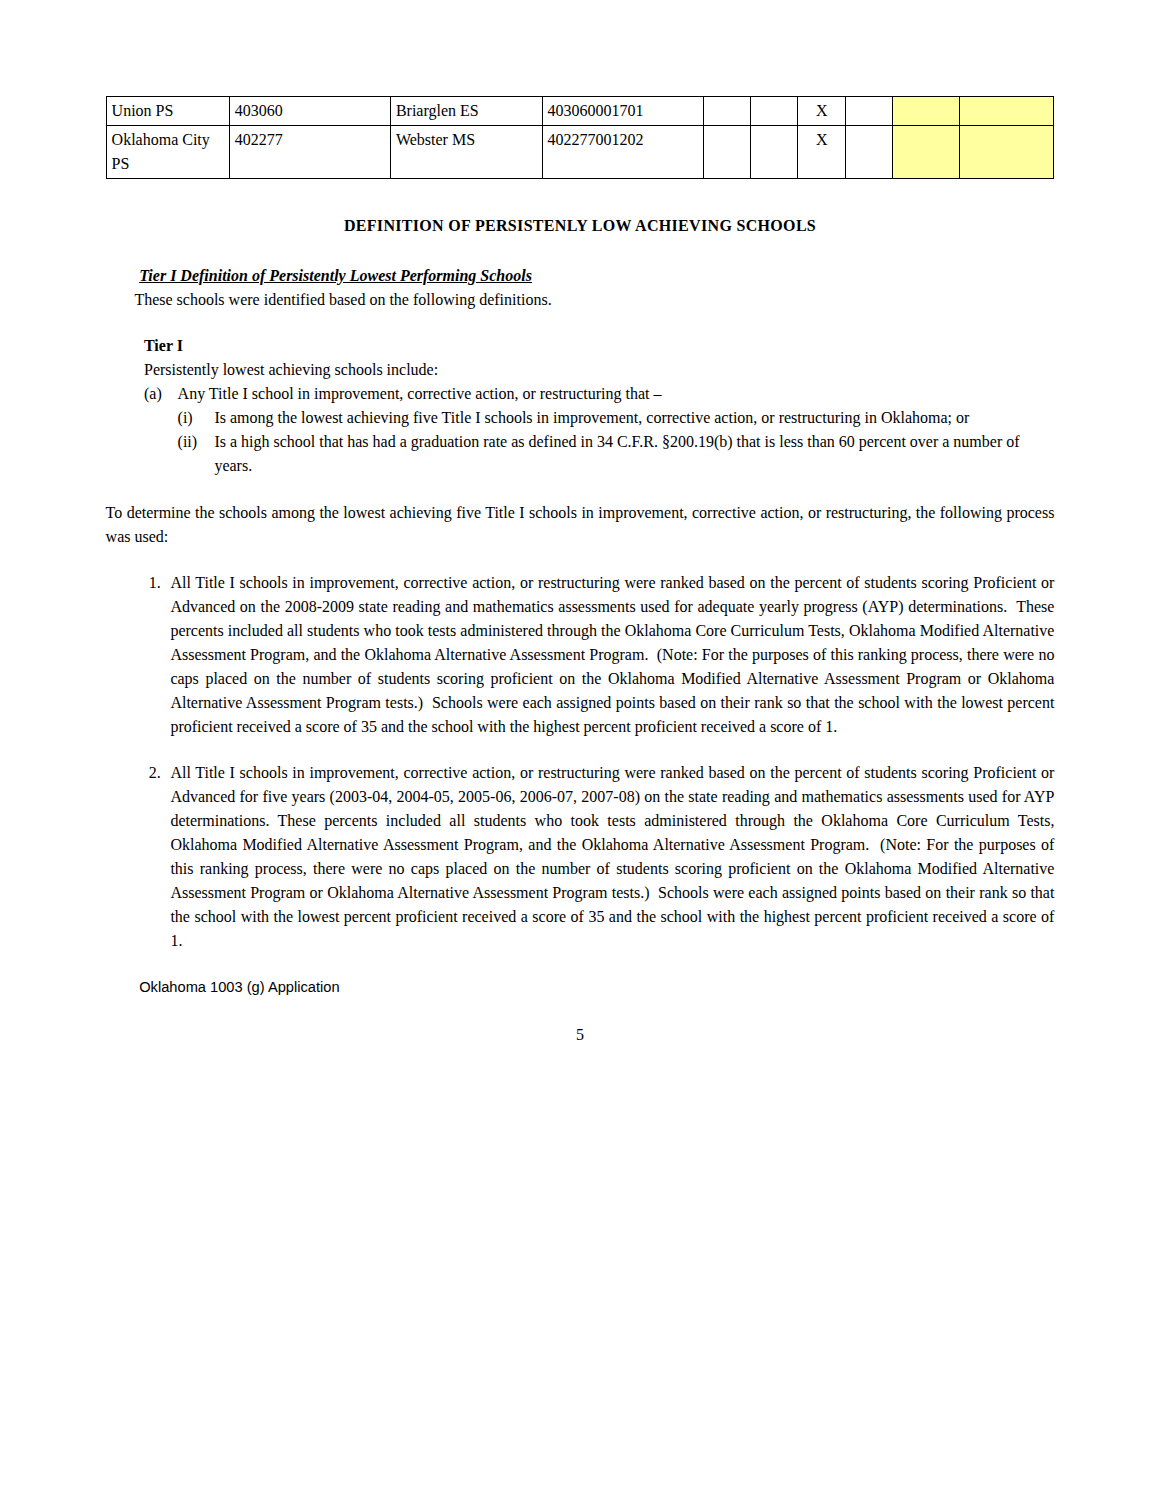| Union PS | 403060 | Briarglen ES | 403060001701 | | | X | | | |
| Oklahoma City PS | 402277 | Webster MS | 402277001202 | | | X | | | |
DEFINITION OF PERSISTENLY LOW ACHIEVING SCHOOLS
Tier I Definition of Persistently Lowest Performing Schools
These schools were identified based on the following definitions.
Tier I
Persistently lowest achieving schools include:
(a) Any Title I school in improvement, corrective action, or restructuring that –
(i) Is among the lowest achieving five Title I schools in improvement, corrective action, or restructuring in Oklahoma; or
(ii) Is a high school that has had a graduation rate as defined in 34 C.F.R. §200.19(b) that is less than 60 percent over a number of years.
To determine the schools among the lowest achieving five Title I schools in improvement, corrective action, or restructuring, the following process was used:
All Title I schools in improvement, corrective action, or restructuring were ranked based on the percent of students scoring Proficient or Advanced on the 2008-2009 state reading and mathematics assessments used for adequate yearly progress (AYP) determinations. These percents included all students who took tests administered through the Oklahoma Core Curriculum Tests, Oklahoma Modified Alternative Assessment Program, and the Oklahoma Alternative Assessment Program. (Note: For the purposes of this ranking process, there were no caps placed on the number of students scoring proficient on the Oklahoma Modified Alternative Assessment Program or Oklahoma Alternative Assessment Program tests.) Schools were each assigned points based on their rank so that the school with the lowest percent proficient received a score of 35 and the school with the highest percent proficient received a score of 1.
All Title I schools in improvement, corrective action, or restructuring were ranked based on the percent of students scoring Proficient or Advanced for five years (2003-04, 2004-05, 2005-06, 2006-07, 2007-08) on the state reading and mathematics assessments used for AYP determinations. These percents included all students who took tests administered through the Oklahoma Core Curriculum Tests, Oklahoma Modified Alternative Assessment Program, and the Oklahoma Alternative Assessment Program. (Note: For the purposes of this ranking process, there were no caps placed on the number of students scoring proficient on the Oklahoma Modified Alternative Assessment Program or Oklahoma Alternative Assessment Program tests.) Schools were each assigned points based on their rank so that the school with the lowest percent proficient received a score of 35 and the school with the highest percent proficient received a score of 1.
Oklahoma 1003 (g) Application
5